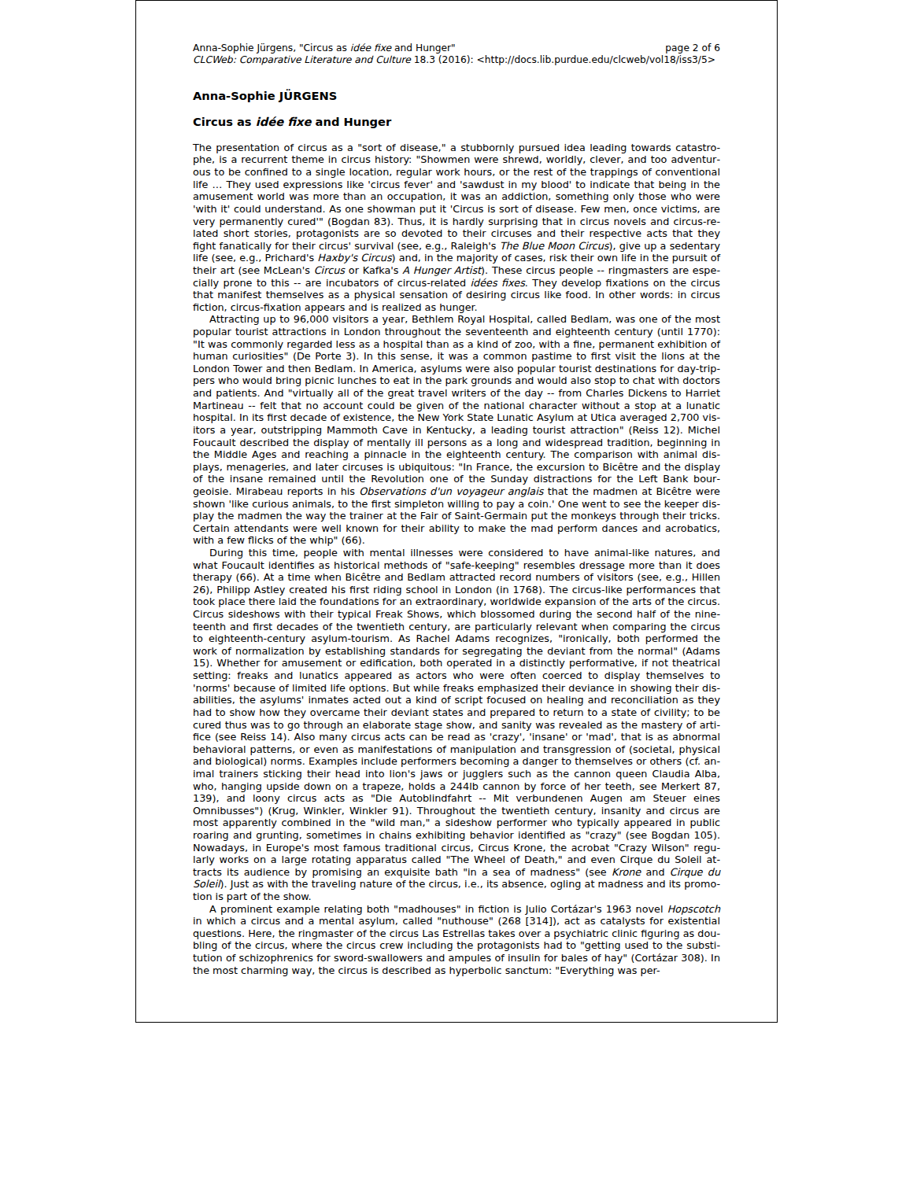Anna-Sophie Jürgens, "Circus as idée fixe and Hunger" page 2 of 6
CLCWeb: Comparative Literature and Culture 18.3 (2016): <http://docs.lib.purdue.edu/clcweb/vol18/iss3/5>
Anna-Sophie JÜRGENS
Circus as idée fixe and Hunger
The presentation of circus as a "sort of disease," a stubbornly pursued idea leading towards catastrophe, is a recurrent theme in circus history: "Showmen were shrewd, worldly, clever, and too adventurous to be confined to a single location, regular work hours, or the rest of the trappings of conventional life … They used expressions like 'circus fever' and 'sawdust in my blood' to indicate that being in the amusement world was more than an occupation, it was an addiction, something only those who were 'with it' could understand. As one showman put it 'Circus is sort of disease. Few men, once victims, are very permanently cured'" (Bogdan 83). Thus, it is hardly surprising that in circus novels and circus-related short stories, protagonists are so devoted to their circuses and their respective acts that they fight fanatically for their circus' survival (see, e.g., Raleigh's The Blue Moon Circus), give up a sedentary life (see, e.g., Prichard's Haxby's Circus) and, in the majority of cases, risk their own life in the pursuit of their art (see McLean's Circus or Kafka's A Hunger Artist). These circus people -- ringmasters are especially prone to this -- are incubators of circus-related idées fixes. They develop fixations on the circus that manifest themselves as a physical sensation of desiring circus like food. In other words: in circus fiction, circus-fixation appears and is realized as hunger.
Attracting up to 96,000 visitors a year, Bethlem Royal Hospital, called Bedlam, was one of the most popular tourist attractions in London throughout the seventeenth and eighteenth century (until 1770): "It was commonly regarded less as a hospital than as a kind of zoo, with a fine, permanent exhibition of human curiosities" (De Porte 3). In this sense, it was a common pastime to first visit the lions at the London Tower and then Bedlam. In America, asylums were also popular tourist destinations for day-trippers who would bring picnic lunches to eat in the park grounds and would also stop to chat with doctors and patients. And "virtually all of the great travel writers of the day -- from Charles Dickens to Harriet Martineau -- felt that no account could be given of the national character without a stop at a lunatic hospital. In its first decade of existence, the New York State Lunatic Asylum at Utica averaged 2,700 visitors a year, outstripping Mammoth Cave in Kentucky, a leading tourist attraction" (Reiss 12). Michel Foucault described the display of mentally ill persons as a long and widespread tradition, beginning in the Middle Ages and reaching a pinnacle in the eighteenth century. The comparison with animal displays, menageries, and later circuses is ubiquitous: "In France, the excursion to Bicêtre and the display of the insane remained until the Revolution one of the Sunday distractions for the Left Bank bourgeoisie. Mirabeau reports in his Observations d'un voyageur anglais that the madmen at Bicêtre were shown 'like curious animals, to the first simpleton willing to pay a coin.' One went to see the keeper display the madmen the way the trainer at the Fair of Saint-Germain put the monkeys through their tricks. Certain attendants were well known for their ability to make the mad perform dances and acrobatics, with a few flicks of the whip" (66).
During this time, people with mental illnesses were considered to have animal-like natures, and what Foucault identifies as historical methods of "safe-keeping" resembles dressage more than it does therapy (66). At a time when Bicêtre and Bedlam attracted record numbers of visitors (see, e.g., Hillen 26), Philipp Astley created his first riding school in London (in 1768). The circus-like performances that took place there laid the foundations for an extraordinary, worldwide expansion of the arts of the circus. Circus sideshows with their typical Freak Shows, which blossomed during the second half of the nineteenth and first decades of the twentieth century, are particularly relevant when comparing the circus to eighteenth-century asylum-tourism. As Rachel Adams recognizes, "ironically, both performed the work of normalization by establishing standards for segregating the deviant from the normal" (Adams 15). Whether for amusement or edification, both operated in a distinctly performative, if not theatrical setting: freaks and lunatics appeared as actors who were often coerced to display themselves to 'norms' because of limited life options. But while freaks emphasized their deviance in showing their disabilities, the asylums' inmates acted out a kind of script focused on healing and reconciliation as they had to show how they overcame their deviant states and prepared to return to a state of civility; to be cured thus was to go through an elaborate stage show, and sanity was revealed as the mastery of artifice (see Reiss 14). Also many circus acts can be read as 'crazy', 'insane' or 'mad', that is as abnormal behavioral patterns, or even as manifestations of manipulation and transgression of (societal, physical and biological) norms. Examples include performers becoming a danger to themselves or others (cf. animal trainers sticking their head into lion's jaws or jugglers such as the cannon queen Claudia Alba, who, hanging upside down on a trapeze, holds a 244lb cannon by force of her teeth, see Merkert 87, 139), and loony circus acts as "Die Autoblindfahrt -- Mit verbundenen Augen am Steuer eines Omnibusses") (Krug, Winkler, Winkler 91). Throughout the twentieth century, insanity and circus are most apparently combined in the "wild man," a sideshow performer who typically appeared in public roaring and grunting, sometimes in chains exhibiting behavior identified as "crazy" (see Bogdan 105). Nowadays, in Europe's most famous traditional circus, Circus Krone, the acrobat "Crazy Wilson" regularly works on a large rotating apparatus called "The Wheel of Death," and even Cirque du Soleil attracts its audience by promising an exquisite bath "in a sea of madness" (see Krone and Cirque du Soleil). Just as with the traveling nature of the circus, i.e., its absence, ogling at madness and its promotion is part of the show.
A prominent example relating both "madhouses" in fiction is Julio Cortázar's 1963 novel Hopscotch in which a circus and a mental asylum, called "nuthouse" (268 [314]), act as catalysts for existential questions. Here, the ringmaster of the circus Las Estrellas takes over a psychiatric clinic figuring as doubling of the circus, where the circus crew including the protagonists had to "getting used to the substitution of schizophrenics for sword-swallowers and ampules of insulin for bales of hay" (Cortázar 308). In the most charming way, the circus is described as hyperbolic sanctum: "Everything was per-